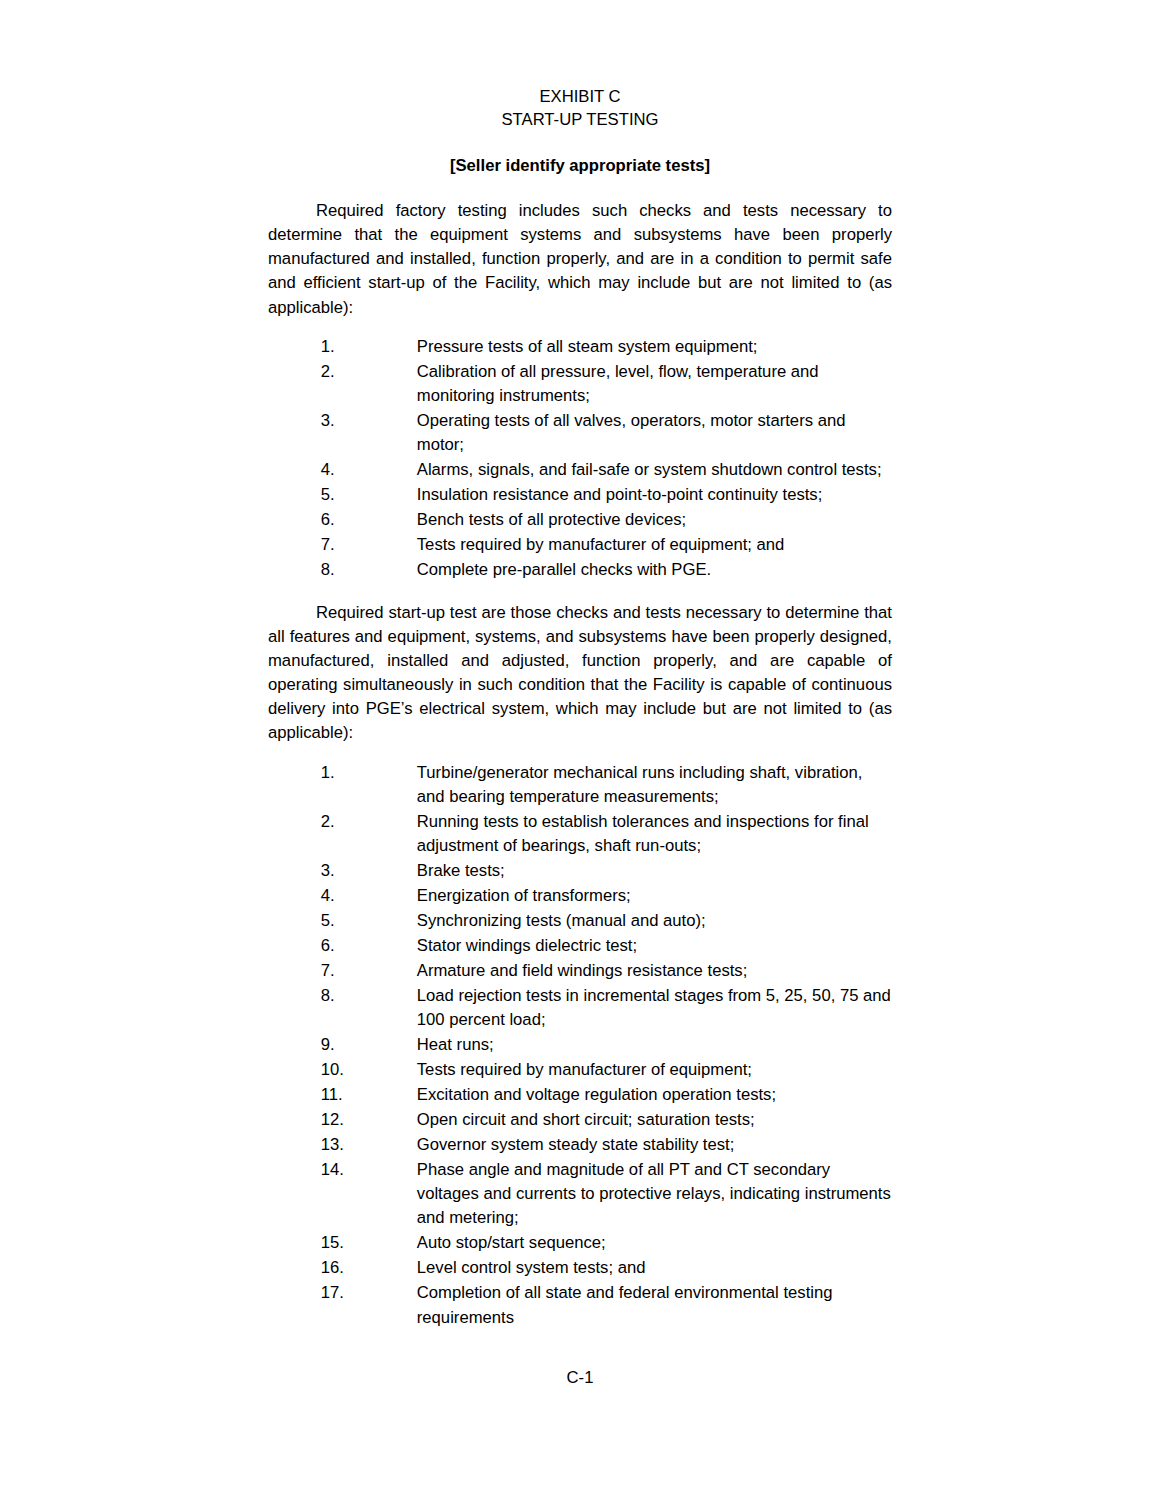EXHIBIT C
START-UP TESTING
[Seller identify appropriate tests]
Required factory testing includes such checks and tests necessary to determine that the equipment systems and subsystems have been properly manufactured and installed, function properly, and are in a condition to permit safe and efficient start-up of the Facility, which may include but are not limited to (as applicable):
1. Pressure tests of all steam system equipment;
2. Calibration of all pressure, level, flow, temperature and monitoring instruments;
3. Operating tests of all valves, operators, motor starters and motor;
4. Alarms, signals, and fail-safe or system shutdown control tests;
5. Insulation resistance and point-to-point continuity tests;
6. Bench tests of all protective devices;
7. Tests required by manufacturer of equipment; and
8. Complete pre-parallel checks with PGE.
Required start-up test are those checks and tests necessary to determine that all features and equipment, systems, and subsystems have been properly designed, manufactured, installed and adjusted, function properly, and are capable of operating simultaneously in such condition that the Facility is capable of continuous delivery into PGE’s electrical system, which may include but are not limited to (as applicable):
1. Turbine/generator mechanical runs including shaft, vibration, and bearing temperature measurements;
2. Running tests to establish tolerances and inspections for final adjustment of bearings, shaft run-outs;
3. Brake tests;
4. Energization of transformers;
5. Synchronizing tests (manual and auto);
6. Stator windings dielectric test;
7. Armature and field windings resistance tests;
8. Load rejection tests in incremental stages from 5, 25, 50, 75 and 100 percent load;
9. Heat runs;
10. Tests required by manufacturer of equipment;
11. Excitation and voltage regulation operation tests;
12. Open circuit and short circuit; saturation tests;
13. Governor system steady state stability test;
14. Phase angle and magnitude of all PT and CT secondary voltages and currents to protective relays, indicating instruments and metering;
15. Auto stop/start sequence;
16. Level control system tests; and
17. Completion of all state and federal environmental testing requirements
C-1